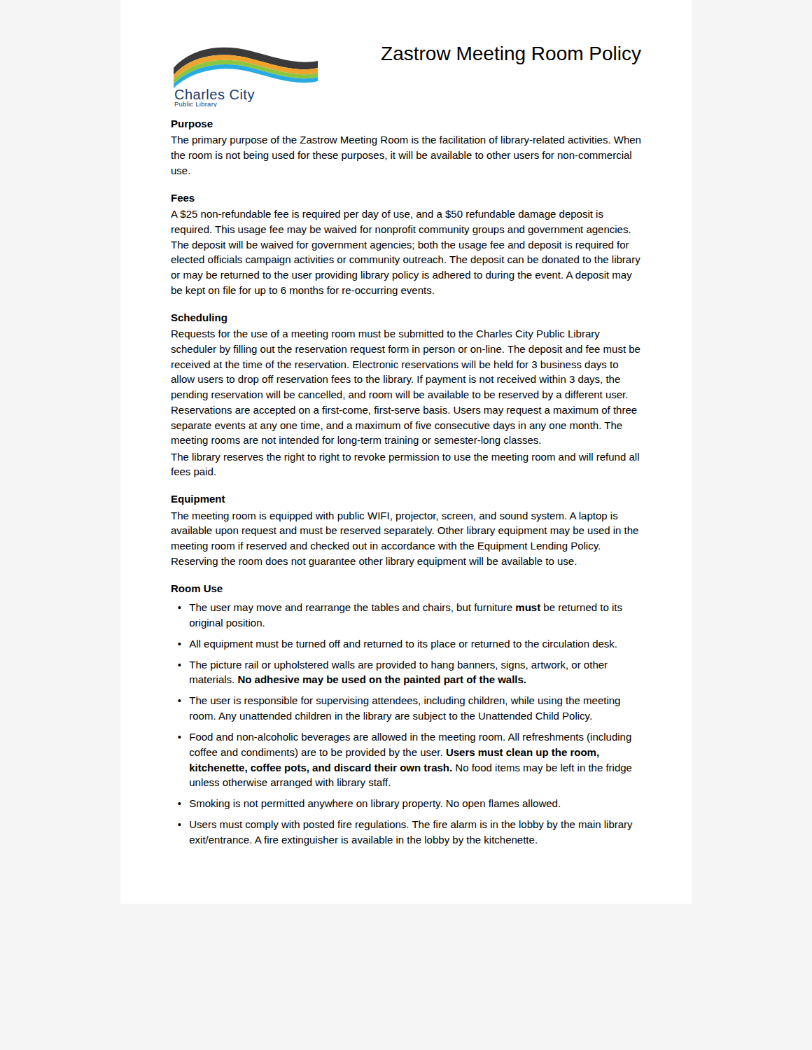Charles City Public Library
Zastrow Meeting Room Policy
Purpose
The primary purpose of the Zastrow Meeting Room is the facilitation of library-related activities. When the room is not being used for these purposes, it will be available to other users for non-commercial use.
Fees
A $25 non-refundable fee is required per day of use, and a $50 refundable damage deposit is required. This usage fee may be waived for nonprofit community groups and government agencies. The deposit will be waived for government agencies; both the usage fee and deposit is required for elected officials campaign activities or community outreach. The deposit can be donated to the library or may be returned to the user providing library policy is adhered to during the event. A deposit may be kept on file for up to 6 months for re-occurring events.
Scheduling
Requests for the use of a meeting room must be submitted to the Charles City Public Library scheduler by filling out the reservation request form in person or on-line. The deposit and fee must be received at the time of the reservation. Electronic reservations will be held for 3 business days to allow users to drop off reservation fees to the library. If payment is not received within 3 days, the pending reservation will be cancelled, and room will be available to be reserved by a different user. Reservations are accepted on a first-come, first-serve basis. Users may request a maximum of three separate events at any one time, and a maximum of five consecutive days in any one month. The meeting rooms are not intended for long-term training or semester-long classes.
The library reserves the right to right to revoke permission to use the meeting room and will refund all fees paid.
Equipment
The meeting room is equipped with public WIFI, projector, screen, and sound system. A laptop is available upon request and must be reserved separately. Other library equipment may be used in the meeting room if reserved and checked out in accordance with the Equipment Lending Policy. Reserving the room does not guarantee other library equipment will be available to use.
Room Use
The user may move and rearrange the tables and chairs, but furniture must be returned to its original position.
All equipment must be turned off and returned to its place or returned to the circulation desk.
The picture rail or upholstered walls are provided to hang banners, signs, artwork, or other materials. No adhesive may be used on the painted part of the walls.
The user is responsible for supervising attendees, including children, while using the meeting room. Any unattended children in the library are subject to the Unattended Child Policy.
Food and non-alcoholic beverages are allowed in the meeting room. All refreshments (including coffee and condiments) are to be provided by the user. Users must clean up the room, kitchenette, coffee pots, and discard their own trash. No food items may be left in the fridge unless otherwise arranged with library staff.
Smoking is not permitted anywhere on library property. No open flames allowed.
Users must comply with posted fire regulations. The fire alarm is in the lobby by the main library exit/entrance. A fire extinguisher is available in the lobby by the kitchenette.